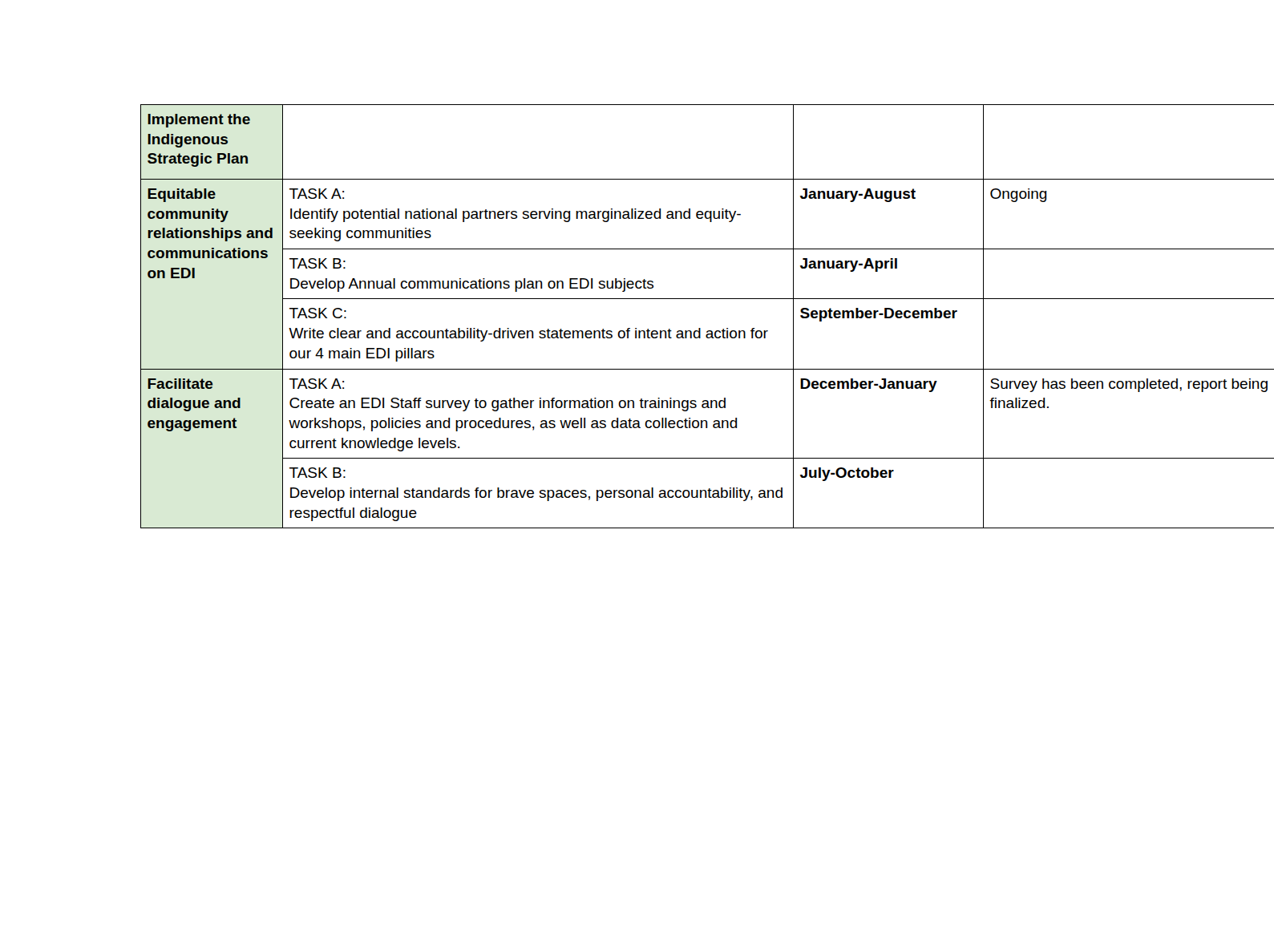| Implement the Indigenous Strategic Plan | | | |
| Equitable community relationships and communications on EDI | TASK A: Identify potential national partners serving marginalized and equity-seeking communities | January-August | Ongoing |
| TASK B: Develop Annual communications plan on EDI subjects | January-April | |
| TASK C: Write clear and accountability-driven statements of intent and action for our 4 main EDI pillars | September-December | |
| Facilitate dialogue and engagement | TASK A: Create an EDI Staff survey to gather information on trainings and workshops, policies and procedures, as well as data collection and current knowledge levels. | December-January | Survey has been completed, report being finalized. |
| TASK B: Develop internal standards for brave spaces, personal accountability, and respectful dialogue | July-October | |